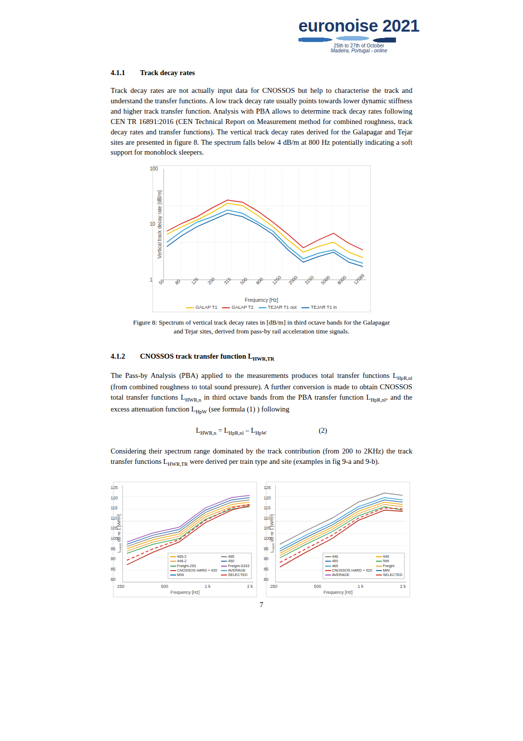euronoise 2021
25th to 27th of October
Madeira, Portugal - online
4.1.1 Track decay rates
Track decay rates are not actually input data for CNOSSOS but help to characterise the track and understand the transfer functions. A low track decay rate usually points towards lower dynamic stiffness and higher track transfer function. Analysis with PBA allows to determine track decay rates following CEN TR 16891:2016 (CEN Technical Report on Measurement method for combined roughness, track decay rates and transfer functions). The vertical track decay rates derived for the Galapagar and Tejar sites are presented in figure 8. The spectrum falls below 4 dB/m at 800 Hz potentially indicating a soft support for monoblock sleepers.
Vertical track decay rate [dB/m]
100 10 1
50801252003155008001250200031505000800012589
Frequency [Hz]
GALAP T1 GALAP T2 TEJAR T1 out TEJAR T1 in
Figure 8: Spectrum of vertical track decay rates in [dB/m] in third octave bands for the Galapagar and Tejar sites, derived from pass-by rail acceleration time signals.
4.1.2 CNOSSOS track transfer function LHWR,TR
The Pass-by Analysis (PBA) applied to the measurements produces total transfer functions LHpR,nl (from combined roughness to total sound pressure). A further conversion is made to obtain CNOSSOS total transfer functions LHWR,n in third octave bands from the PBA transfer function LHpR,nl, and the excess attenuation function LHpW (see formula (1) ) following
LHWR,n = LHpR,nl – LHpW(2)
Considering their spectrum range dominated by the track contribution (from 200 to 2KHz) the track transfer functions LHWR,TR were derived per train type and site (examples in fig 9-a and 9-b).
LHWR dB re 1 [W/m²]
12512011511010510095908580
465-2 465 446-2 450 Freight-253 Freight-S333 CNOSSOS HARD + 920 AVERAGE MIN SELECTED
2505001 k 2 k
Frequency [Hz]
LHWR dB re 1 [W/m²]
12512011511010510095908580
446 449 450 599 465 Freight CNOSSOS HARD + 920 MIN AVERAGE SELECTED
2505001 k 2 k
Frequency [Hz]
7